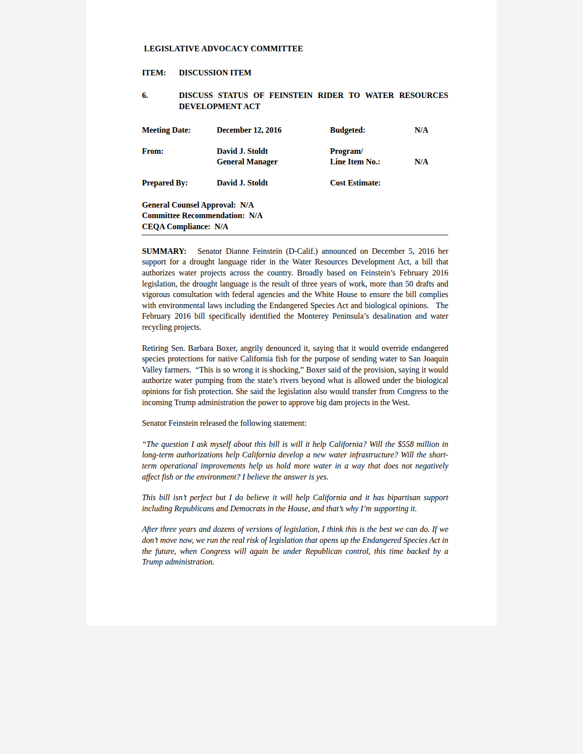LEGISLATIVE ADVOCACY COMMITTEE
ITEM: DISCUSSION ITEM
6. DISCUSS STATUS OF FEINSTEIN RIDER TO WATER RESOURCES DEVELOPMENT ACT
| Meeting Date: | December 12, 2016 | Budgeted: | N/A |
| From: | David J. Stoldt General Manager | Program/ Line Item No.: | N/A |
| Prepared By: | David J. Stoldt | Cost Estimate: | |
General Counsel Approval: N/A
Committee Recommendation: N/A
CEQA Compliance: N/A
SUMMARY: Senator Dianne Feinstein (D-Calif.) announced on December 5, 2016 her support for a drought language rider in the Water Resources Development Act, a bill that authorizes water projects across the country. Broadly based on Feinstein’s February 2016 legislation, the drought language is the result of three years of work, more than 50 drafts and vigorous consultation with federal agencies and the White House to ensure the bill complies with environmental laws including the Endangered Species Act and biological opinions. The February 2016 bill specifically identified the Monterey Peninsula’s desalination and water recycling projects.
Retiring Sen. Barbara Boxer, angrily denounced it, saying that it would override endangered species protections for native California fish for the purpose of sending water to San Joaquin Valley farmers. “This is so wrong it is shocking,” Boxer said of the provision, saying it would authorize water pumping from the state’s rivers beyond what is allowed under the biological opinions for fish protection. She said the legislation also would transfer from Congress to the incoming Trump administration the power to approve big dam projects in the West.
Senator Feinstein released the following statement:
“The question I ask myself about this bill is will it help California? Will the $558 million in long-term authorizations help California develop a new water infrastructure? Will the short-term operational improvements help us hold more water in a way that does not negatively affect fish or the environment? I believe the answer is yes.
This bill isn’t perfect but I do believe it will help California and it has bipartisan support including Republicans and Democrats in the House, and that’s why I’m supporting it.
After three years and dozens of versions of legislation, I think this is the best we can do. If we don’t move now, we run the real risk of legislation that opens up the Endangered Species Act in the future, when Congress will again be under Republican control, this time backed by a Trump administration.